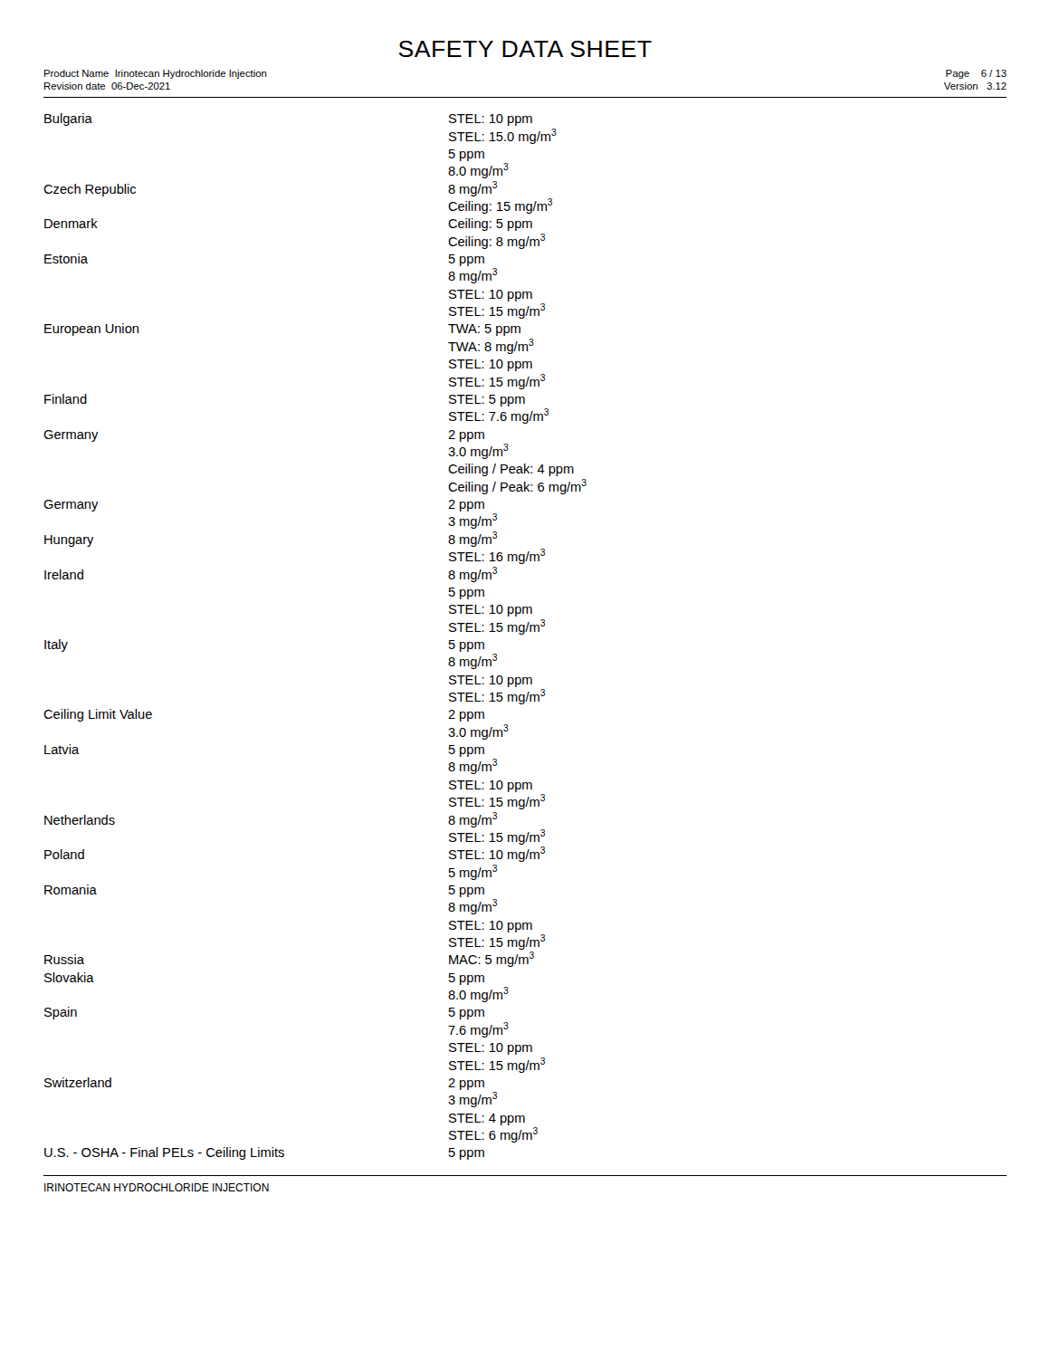SAFETY DATA SHEET
Product Name Irinotecan Hydrochloride Injection
Revision date 06-Dec-2021
Page 6 / 13
Version 3.12
| Bulgaria | STEL: 10 ppm |
| | STEL: 15.0 mg/m 3 |
| | 5 ppm |
| | 8.0 mg/m 3 |
| Czech Republic | 8 mg/m 3 |
| | Ceiling: 15 mg/m 3 |
| Denmark | Ceiling: 5 ppm |
| | Ceiling: 8 mg/m 3 |
| Estonia | 5 ppm |
| | 8 mg/m 3 |
| | STEL: 10 ppm |
| | STEL: 15 mg/m 3 |
| European Union | TWA: 5 ppm |
| | TWA: 8 mg/m 3 |
| | STEL: 10 ppm |
| | STEL: 15 mg/m 3 |
| Finland | STEL: 5 ppm |
| | STEL: 7.6 mg/m 3 |
| Germany | 2 ppm |
| | 3.0 mg/m 3 |
| | Ceiling / Peak: 4 ppm |
| | Ceiling / Peak: 6 mg/m 3 |
| Germany | 2 ppm |
| | 3 mg/m 3 |
| Hungary | 8 mg/m 3 |
| | STEL: 16 mg/m 3 |
| Ireland | 8 mg/m 3 |
| | 5 ppm |
| | STEL: 10 ppm |
| | STEL: 15 mg/m 3 |
| Italy | 5 ppm |
| | 8 mg/m 3 |
| | STEL: 10 ppm |
| | STEL: 15 mg/m 3 |
| Ceiling Limit Value | 2 ppm |
| | 3.0 mg/m 3 |
| Latvia | 5 ppm |
| | 8 mg/m 3 |
| | STEL: 10 ppm |
| | STEL: 15 mg/m 3 |
| Netherlands | 8 mg/m 3 |
| | STEL: 15 mg/m 3 |
| Poland | STEL: 10 mg/m 3 |
| | 5 mg/m 3 |
| Romania | 5 ppm |
| | 8 mg/m 3 |
| | STEL: 10 ppm |
| | STEL: 15 mg/m 3 |
| Russia | MAC: 5 mg/m 3 |
| Slovakia | 5 ppm |
| | 8.0 mg/m 3 |
| Spain | 5 ppm |
| | 7.6 mg/m 3 |
| | STEL: 10 ppm |
| | STEL: 15 mg/m 3 |
| Switzerland | 2 ppm |
| | 3 mg/m 3 |
| | STEL: 4 ppm |
| | STEL: 6 mg/m 3 |
| U.S. - OSHA - Final PELs - Ceiling Limits | 5 ppm |
IRINOTECAN HYDROCHLORIDE INJECTION